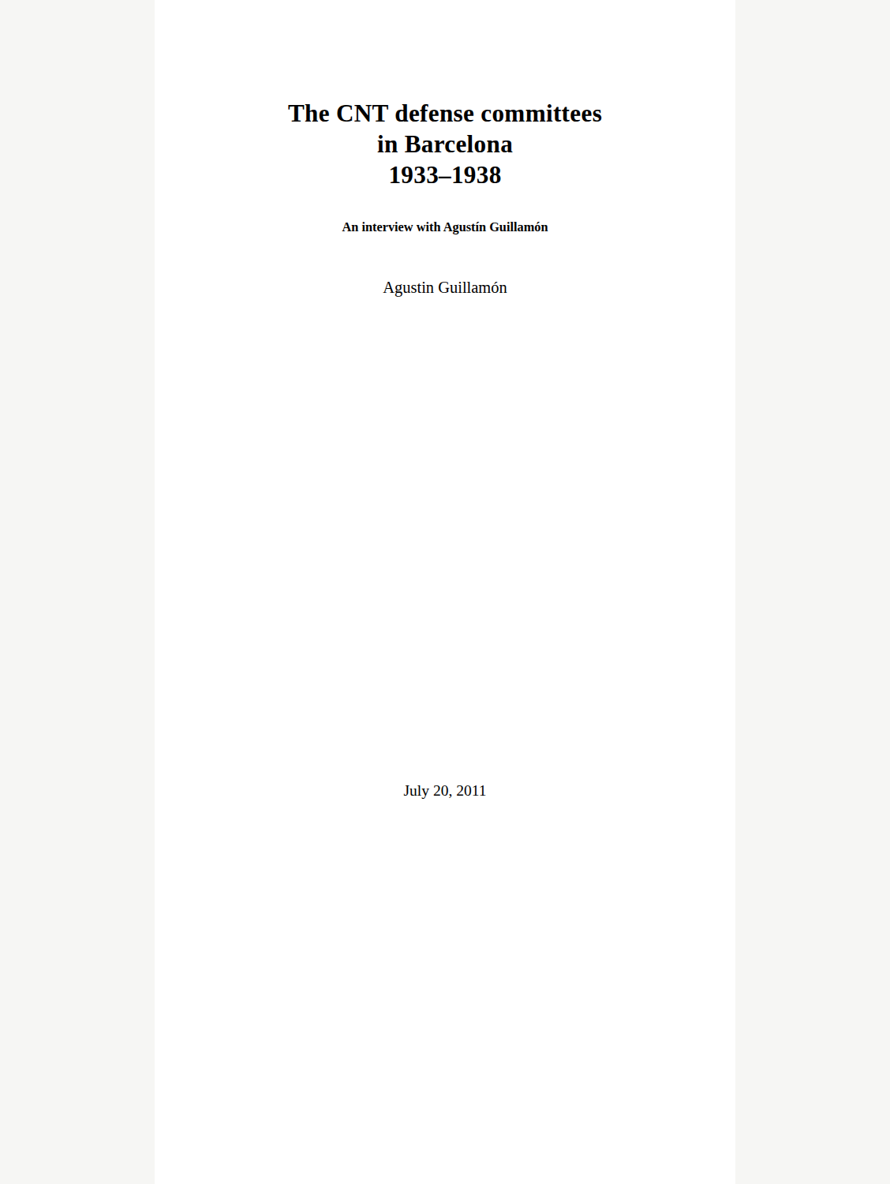The CNT defense committees in Barcelona
1933–1938
An interview with Agustín Guillamón
Agustin Guillamón
July 20, 2011